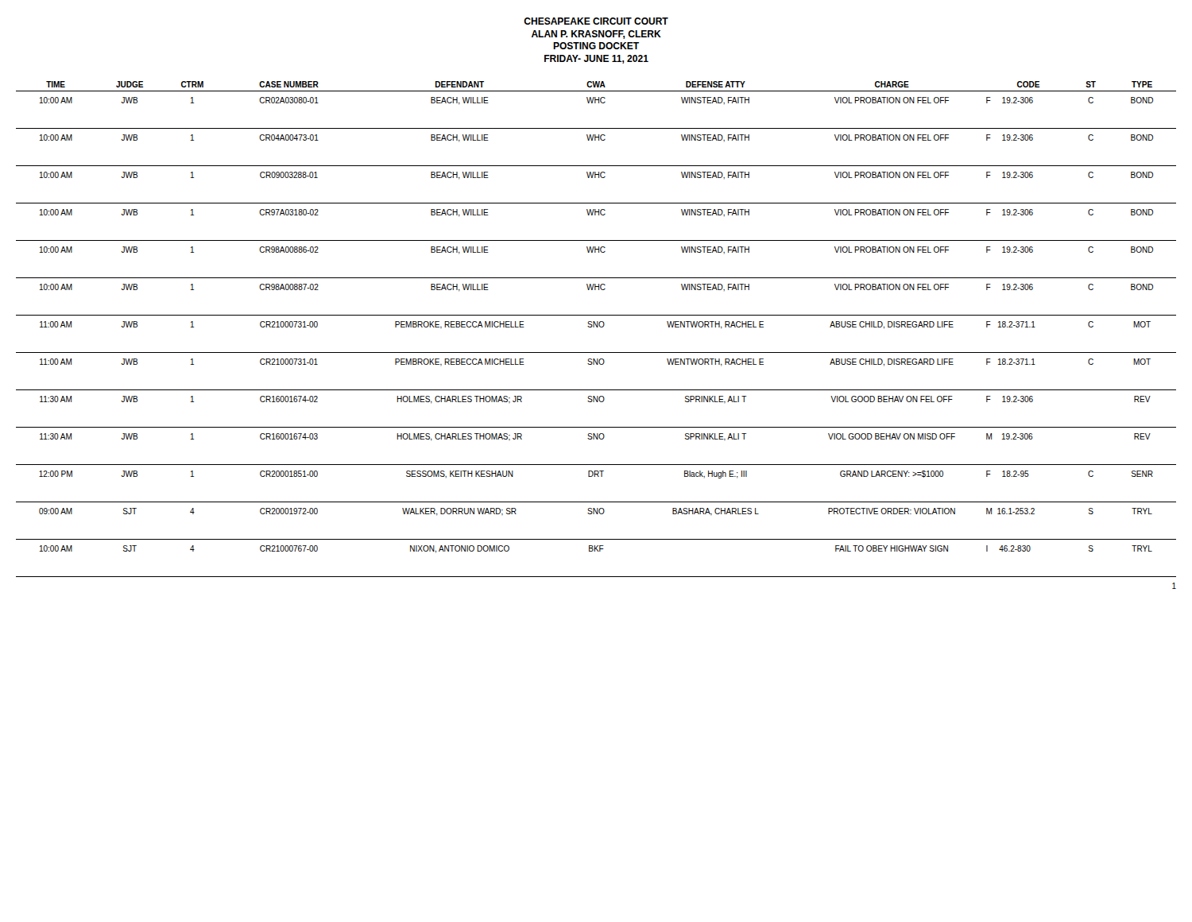CHESAPEAKE CIRCUIT COURT
ALAN P. KRASNOFF, CLERK
POSTING DOCKET
FRIDAY- JUNE 11, 2021
| TIME | JUDGE | CTRM | CASE NUMBER | DEFENDANT | CWA | DEFENSE ATTY | CHARGE | CODE | ST | TYPE |
| --- | --- | --- | --- | --- | --- | --- | --- | --- | --- | --- |
| 10:00 AM | JWB | 1 | CR02A03080-01 | BEACH, WILLIE | WHC | WINSTEAD, FAITH | VIOL PROBATION ON FEL OFF | F 19.2-306 | C | BOND |
| 10:00 AM | JWB | 1 | CR04A00473-01 | BEACH, WILLIE | WHC | WINSTEAD, FAITH | VIOL PROBATION ON FEL OFF | F 19.2-306 | C | BOND |
| 10:00 AM | JWB | 1 | CR09003288-01 | BEACH, WILLIE | WHC | WINSTEAD, FAITH | VIOL PROBATION ON FEL OFF | F 19.2-306 | C | BOND |
| 10:00 AM | JWB | 1 | CR97A03180-02 | BEACH, WILLIE | WHC | WINSTEAD, FAITH | VIOL PROBATION ON FEL OFF | F 19.2-306 | C | BOND |
| 10:00 AM | JWB | 1 | CR98A00886-02 | BEACH, WILLIE | WHC | WINSTEAD, FAITH | VIOL PROBATION ON FEL OFF | F 19.2-306 | C | BOND |
| 10:00 AM | JWB | 1 | CR98A00887-02 | BEACH, WILLIE | WHC | WINSTEAD, FAITH | VIOL PROBATION ON FEL OFF | F 19.2-306 | C | BOND |
| 11:00 AM | JWB | 1 | CR21000731-00 | PEMBROKE, REBECCA MICHELLE | SNO | WENTWORTH, RACHEL E | ABUSE CHILD, DISREGARD LIFE | F 18.2-371.1 | C | MOT |
| 11:00 AM | JWB | 1 | CR21000731-01 | PEMBROKE, REBECCA MICHELLE | SNO | WENTWORTH, RACHEL E | ABUSE CHILD, DISREGARD LIFE | F 18.2-371.1 | C | MOT |
| 11:30 AM | JWB | 1 | CR16001674-02 | HOLMES, CHARLES THOMAS; JR | SNO | SPRINKLE, ALI T | VIOL GOOD BEHAV ON FEL OFF | F 19.2-306 | | REV |
| 11:30 AM | JWB | 1 | CR16001674-03 | HOLMES, CHARLES THOMAS; JR | SNO | SPRINKLE, ALI T | VIOL GOOD BEHAV ON MISD OFF | M 19.2-306 | | REV |
| 12:00 PM | JWB | 1 | CR20001851-00 | SESSOMS, KEITH KESHAUN | DRT | Black, Hugh E.; III | GRAND LARCENY: >=$1000 | F 18.2-95 | C | SENR |
| 09:00 AM | SJT | 4 | CR20001972-00 | WALKER, DORRUN WARD; SR | SNO | BASHARA, CHARLES L | PROTECTIVE ORDER: VIOLATION | M 16.1-253.2 | S | TRYL |
| 10:00 AM | SJT | 4 | CR21000767-00 | NIXON, ANTONIO DOMICO | BKF | | FAIL TO OBEY HIGHWAY SIGN | I 46.2-830 | S | TRYL |
1